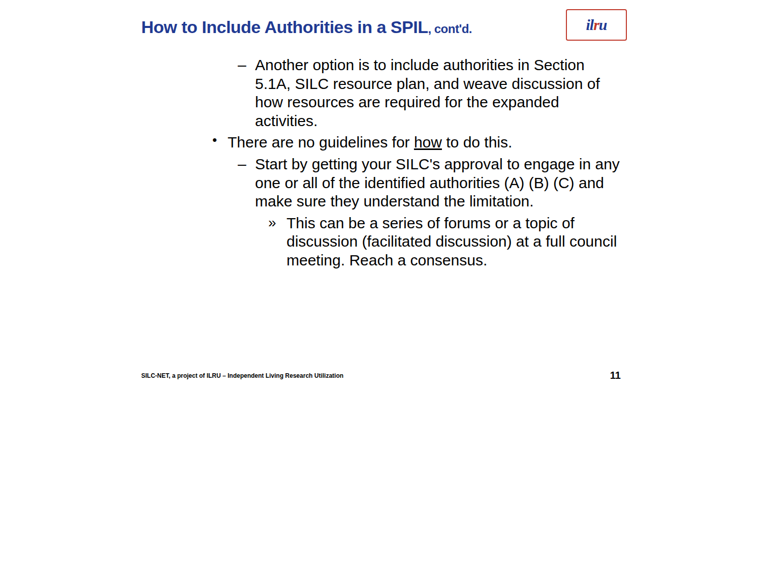ilru
How to Include Authorities in a SPIL, cont'd.
Another option is to include authorities in Section 5.1A, SILC resource plan, and weave discussion of how resources are required for the expanded activities.
There are no guidelines for how to do this.
Start by getting your SILC's approval to engage in any one or all of the identified authorities (A) (B) (C) and make sure they understand the limitation.
This can be a series of forums or a topic of discussion (facilitated discussion) at a full council meeting. Reach a consensus.
SILC-NET, a project of ILRU – Independent Living Research Utilization
11